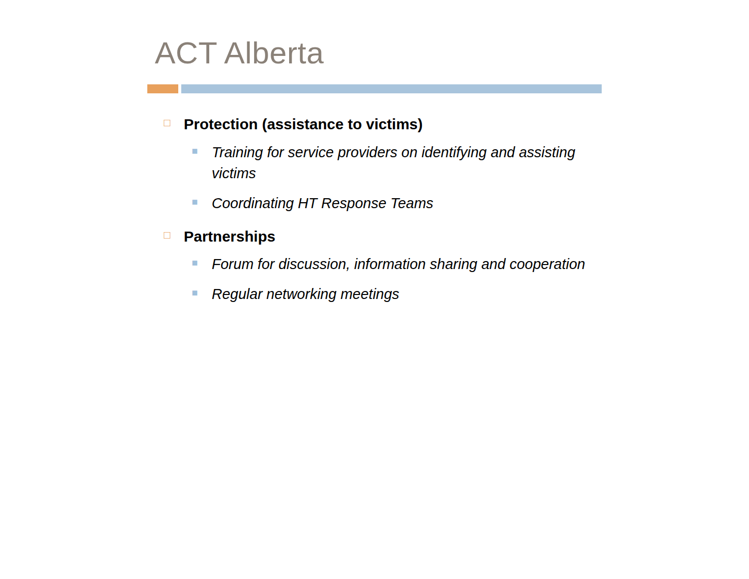ACT Alberta
Protection (assistance to victims)
Training for service providers on identifying and assisting victims
Coordinating HT Response Teams
Partnerships
Forum for discussion, information sharing and cooperation
Regular networking meetings